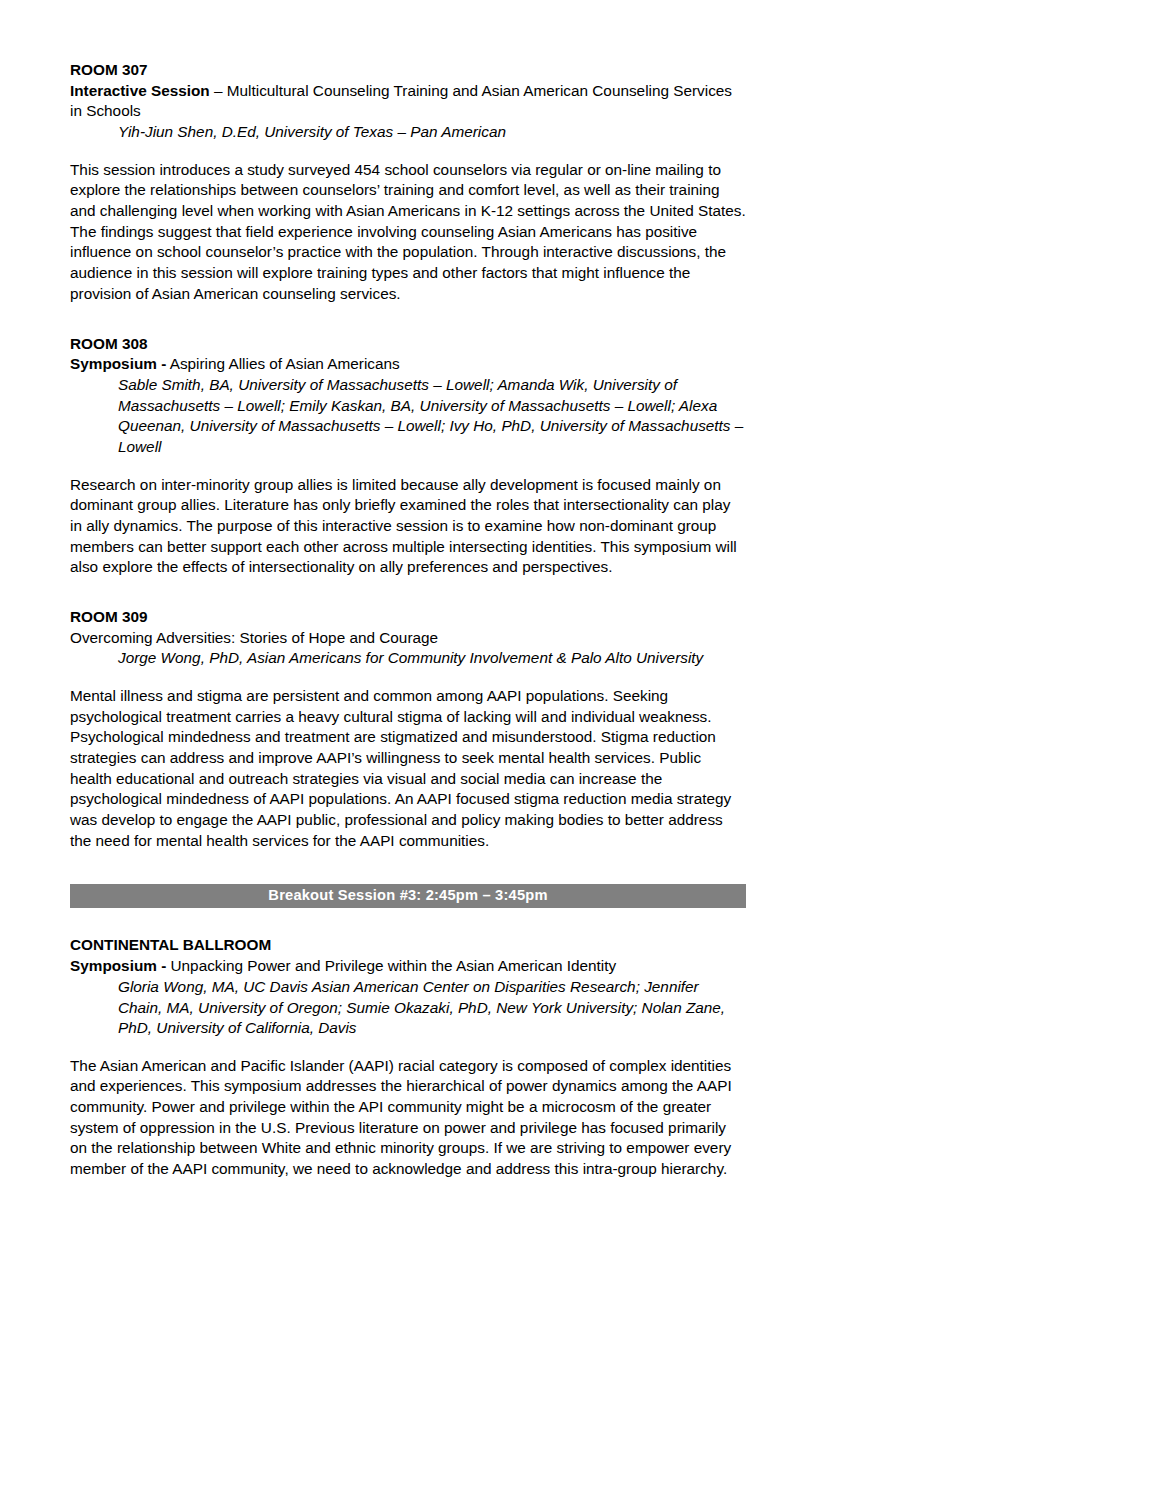ROOM 307
Interactive Session – Multicultural Counseling Training and Asian American Counseling Services in Schools
Yih-Jiun Shen, D.Ed, University of Texas – Pan American
This session introduces a study surveyed 454 school counselors via regular or on-line mailing to explore the relationships between counselors’ training and comfort level, as well as their training and challenging level when working with Asian Americans in K-12 settings across the United States. The findings suggest that field experience involving counseling Asian Americans has positive influence on school counselor’s practice with the population. Through interactive discussions, the audience in this session will explore training types and other factors that might influence the provision of Asian American counseling services.
ROOM 308
Symposium - Aspiring Allies of Asian Americans
Sable Smith, BA, University of Massachusetts – Lowell; Amanda Wik, University of Massachusetts – Lowell; Emily Kaskan, BA, University of Massachusetts – Lowell; Alexa Queenan, University of Massachusetts – Lowell; Ivy Ho, PhD, University of Massachusetts – Lowell
Research on inter-minority group allies is limited because ally development is focused mainly on dominant group allies. Literature has only briefly examined the roles that intersectionality can play in ally dynamics. The purpose of this interactive session is to examine how non-dominant group members can better support each other across multiple intersecting identities. This symposium will also explore the effects of intersectionality on ally preferences and perspectives.
ROOM 309
Overcoming Adversities: Stories of Hope and Courage
Jorge Wong, PhD, Asian Americans for Community Involvement & Palo Alto University
Mental illness and stigma are persistent and common among AAPI populations. Seeking psychological treatment carries a heavy cultural stigma of lacking will and individual weakness. Psychological mindedness and treatment are stigmatized and misunderstood. Stigma reduction strategies can address and improve AAPI’s willingness to seek mental health services. Public health educational and outreach strategies via visual and social media can increase the psychological mindedness of AAPI populations. An AAPI focused stigma reduction media strategy was develop to engage the AAPI public, professional and policy making bodies to better address the need for mental health services for the AAPI communities.
Breakout Session #3: 2:45pm – 3:45pm
CONTINENTAL BALLROOM
Symposium - Unpacking Power and Privilege within the Asian American Identity
Gloria Wong, MA, UC Davis Asian American Center on Disparities Research; Jennifer Chain, MA, University of Oregon; Sumie Okazaki, PhD, New York University; Nolan Zane, PhD, University of California, Davis
The Asian American and Pacific Islander (AAPI) racial category is composed of complex identities and experiences. This symposium addresses the hierarchical of power dynamics among the AAPI community. Power and privilege within the API community might be a microcosm of the greater system of oppression in the U.S. Previous literature on power and privilege has focused primarily on the relationship between White and ethnic minority groups. If we are striving to empower every member of the AAPI community, we need to acknowledge and address this intra-group hierarchy.